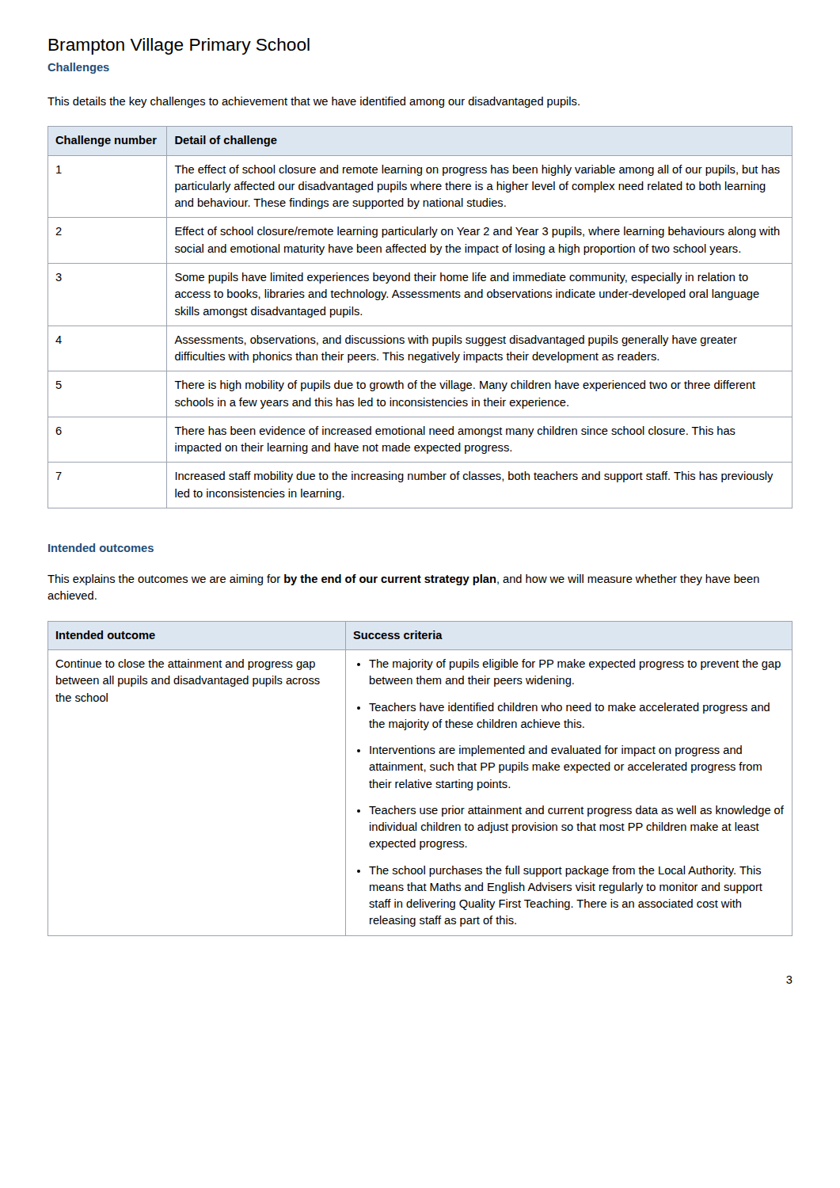Brampton Village Primary School
Challenges
This details the key challenges to achievement that we have identified among our disadvantaged pupils.
| Challenge number | Detail of challenge |
| --- | --- |
| 1 | The effect of school closure and remote learning on progress has been highly variable among all of our pupils, but has particularly affected our disadvantaged pupils where there is a higher level of complex need related to both learning and behaviour. These findings are supported by national studies. |
| 2 | Effect of school closure/remote learning particularly on Year 2 and Year 3 pupils, where learning behaviours along with social and emotional maturity have been affected by the impact of losing a high proportion of two school years. |
| 3 | Some pupils have limited experiences beyond their home life and immediate community, especially in relation to access to books, libraries and technology. Assessments and observations indicate under-developed oral language skills amongst disadvantaged pupils. |
| 4 | Assessments, observations, and discussions with pupils suggest disadvantaged pupils generally have greater difficulties with phonics than their peers. This negatively impacts their development as readers. |
| 5 | There is high mobility of pupils due to growth of the village. Many children have experienced two or three different schools in a few years and this has led to inconsistencies in their experience. |
| 6 | There has been evidence of increased emotional need amongst many children since school closure. This has impacted on their learning and have not made expected progress. |
| 7 | Increased staff mobility due to the increasing number of classes, both teachers and support staff. This has previously led to inconsistencies in learning. |
Intended outcomes
This explains the outcomes we are aiming for by the end of our current strategy plan, and how we will measure whether they have been achieved.
| Intended outcome | Success criteria |
| --- | --- |
| Continue to close the attainment and progress gap between all pupils and disadvantaged pupils across the school | The majority of pupils eligible for PP make expected progress to prevent the gap between them and their peers widening. Teachers have identified children who need to make accelerated progress and the majority of these children achieve this. Interventions are implemented and evaluated for impact on progress and attainment, such that PP pupils make expected or accelerated progress from their relative starting points. Teachers use prior attainment and current progress data as well as knowledge of individual children to adjust provision so that most PP children make at least expected progress. The school purchases the full support package from the Local Authority. This means that Maths and English Advisers visit regularly to monitor and support staff in delivering Quality First Teaching. There is an associated cost with releasing staff as part of this. |
3